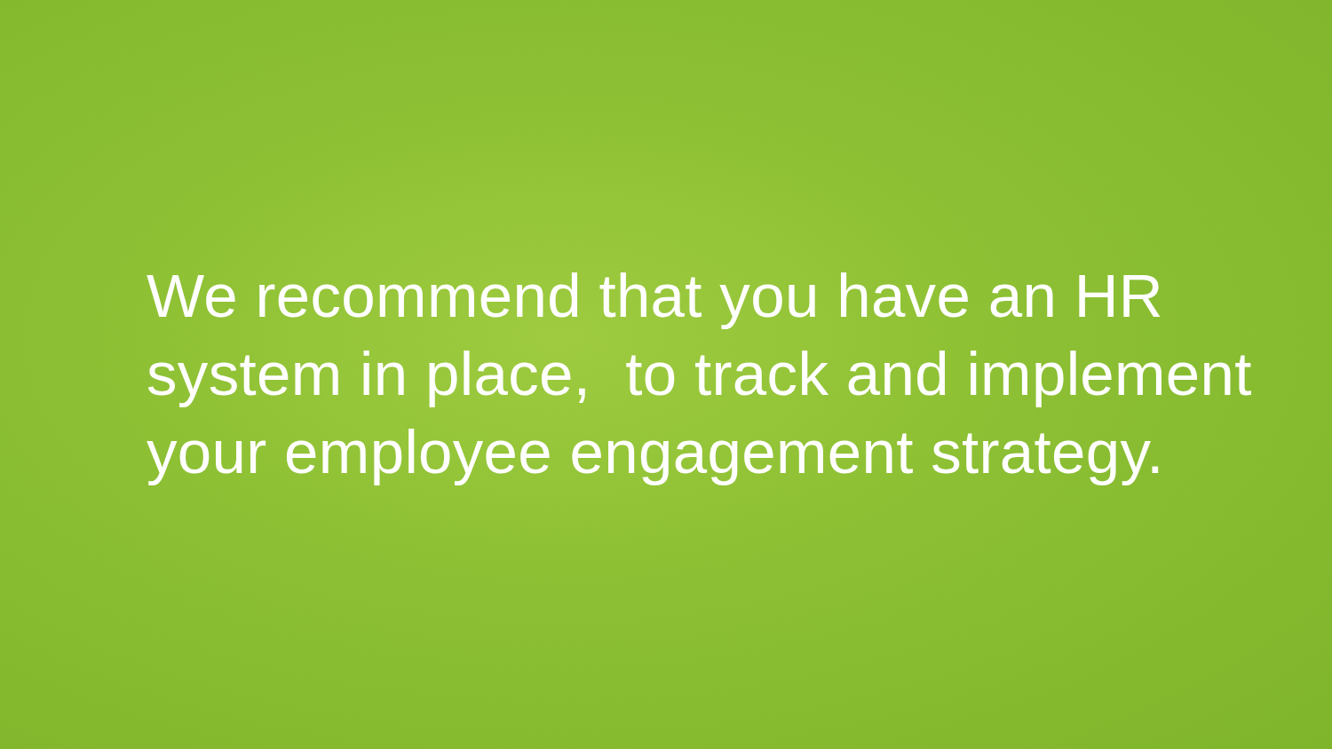We recommend that you have an HR system in place, to track and implement your employee engagement strategy.